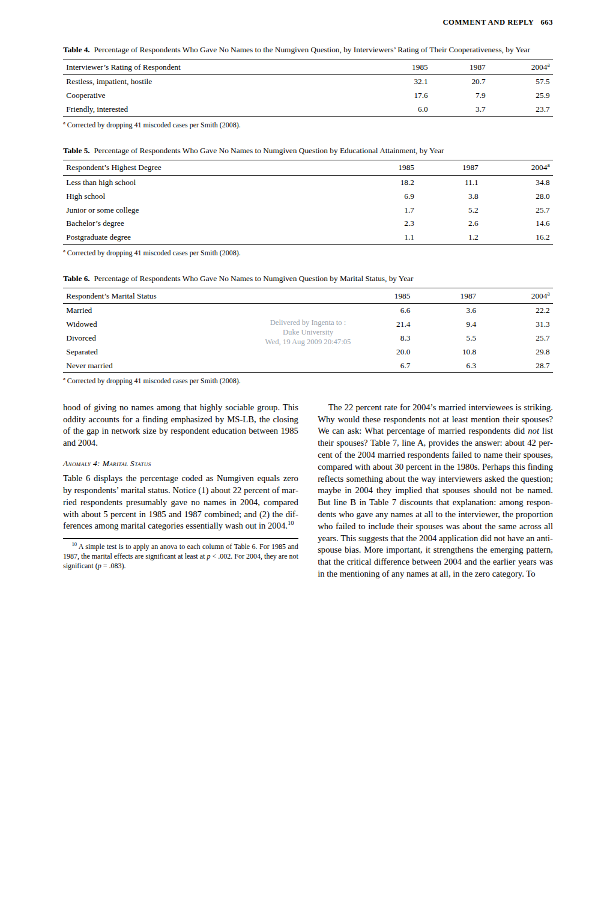COMMENT AND REPLY 663
Table 4. Percentage of Respondents Who Gave No Names to the Numgiven Question, by Interviewers’ Rating of Their Cooperativeness, by Year
| Interviewer’s Rating of Respondent | 1985 | 1987 | 2004 a |
| --- | --- | --- | --- |
| Restless, impatient, hostile | 32.1 | 20.7 | 57.5 |
| Cooperative | 17.6 | 7.9 | 25.9 |
| Friendly, interested | 6.0 | 3.7 | 23.7 |
a Corrected by dropping 41 miscoded cases per Smith (2008).
Table 5. Percentage of Respondents Who Gave No Names to Numgiven Question by Educational Attainment, by Year
| Respondent’s Highest Degree | 1985 | 1987 | 2004 a |
| --- | --- | --- | --- |
| Less than high school | 18.2 | 11.1 | 34.8 |
| High school | 6.9 | 3.8 | 28.0 |
| Junior or some college | 1.7 | 5.2 | 25.7 |
| Bachelor’s degree | 2.3 | 2.6 | 14.6 |
| Postgraduate degree | 1.1 | 1.2 | 16.2 |
a Corrected by dropping 41 miscoded cases per Smith (2008).
Table 6. Percentage of Respondents Who Gave No Names to Numgiven Question by Marital Status, by Year
| Respondent’s Marital Status | 1985 | 1987 | 2004 a |
| --- | --- | --- | --- |
| Married | 6.6 | 3.6 | 22.2 |
| Widowed | 21.4 | 9.4 | 31.3 |
| Divorced | 8.3 | 5.5 | 25.7 |
| Separated | 20.0 | 10.8 | 29.8 |
| Never married | 6.7 | 6.3 | 28.7 |
Delivered by Ingenta to :
Duke University
Wed, 19 Aug 2009 20:47:05
a Corrected by dropping 41 miscoded cases per Smith (2008).
hood of giving no names among that highly sociable group. This oddity accounts for a finding emphasized by MS-LB, the closing of the gap in network size by respondent education between 1985 and 2004.
Anomaly 4: Marital Status
Table 6 displays the percentage coded as Numgiven equals zero by respondents’ marital status. Notice (1) about 22 percent of married respondents presumably gave no names in 2004, compared with about 5 percent in 1985 and 1987 combined; and (2) the differences among marital categories essentially wash out in 2004.10
10 A simple test is to apply an anova to each column of Table 6. For 1985 and 1987, the marital effects are significant at least at p < .002. For 2004, they are not significant (p = .083).
The 22 percent rate for 2004’s married interviewees is striking. Why would these respondents not at least mention their spouses? We can ask: What percentage of married respondents did not list their spouses? Table 7, line A, provides the answer: about 42 percent of the 2004 married respondents failed to name their spouses, compared with about 30 percent in the 1980s. Perhaps this finding reflects something about the way interviewers asked the question; maybe in 2004 they implied that spouses should not be named. But line B in Table 7 discounts that explanation: among respondents who gave any names at all to the interviewer, the proportion who failed to include their spouses was about the same across all years. This suggests that the 2004 application did not have an anti-spouse bias. More important, it strengthens the emerging pattern, that the critical difference between 2004 and the earlier years was in the mentioning of any names at all, in the zero category. To